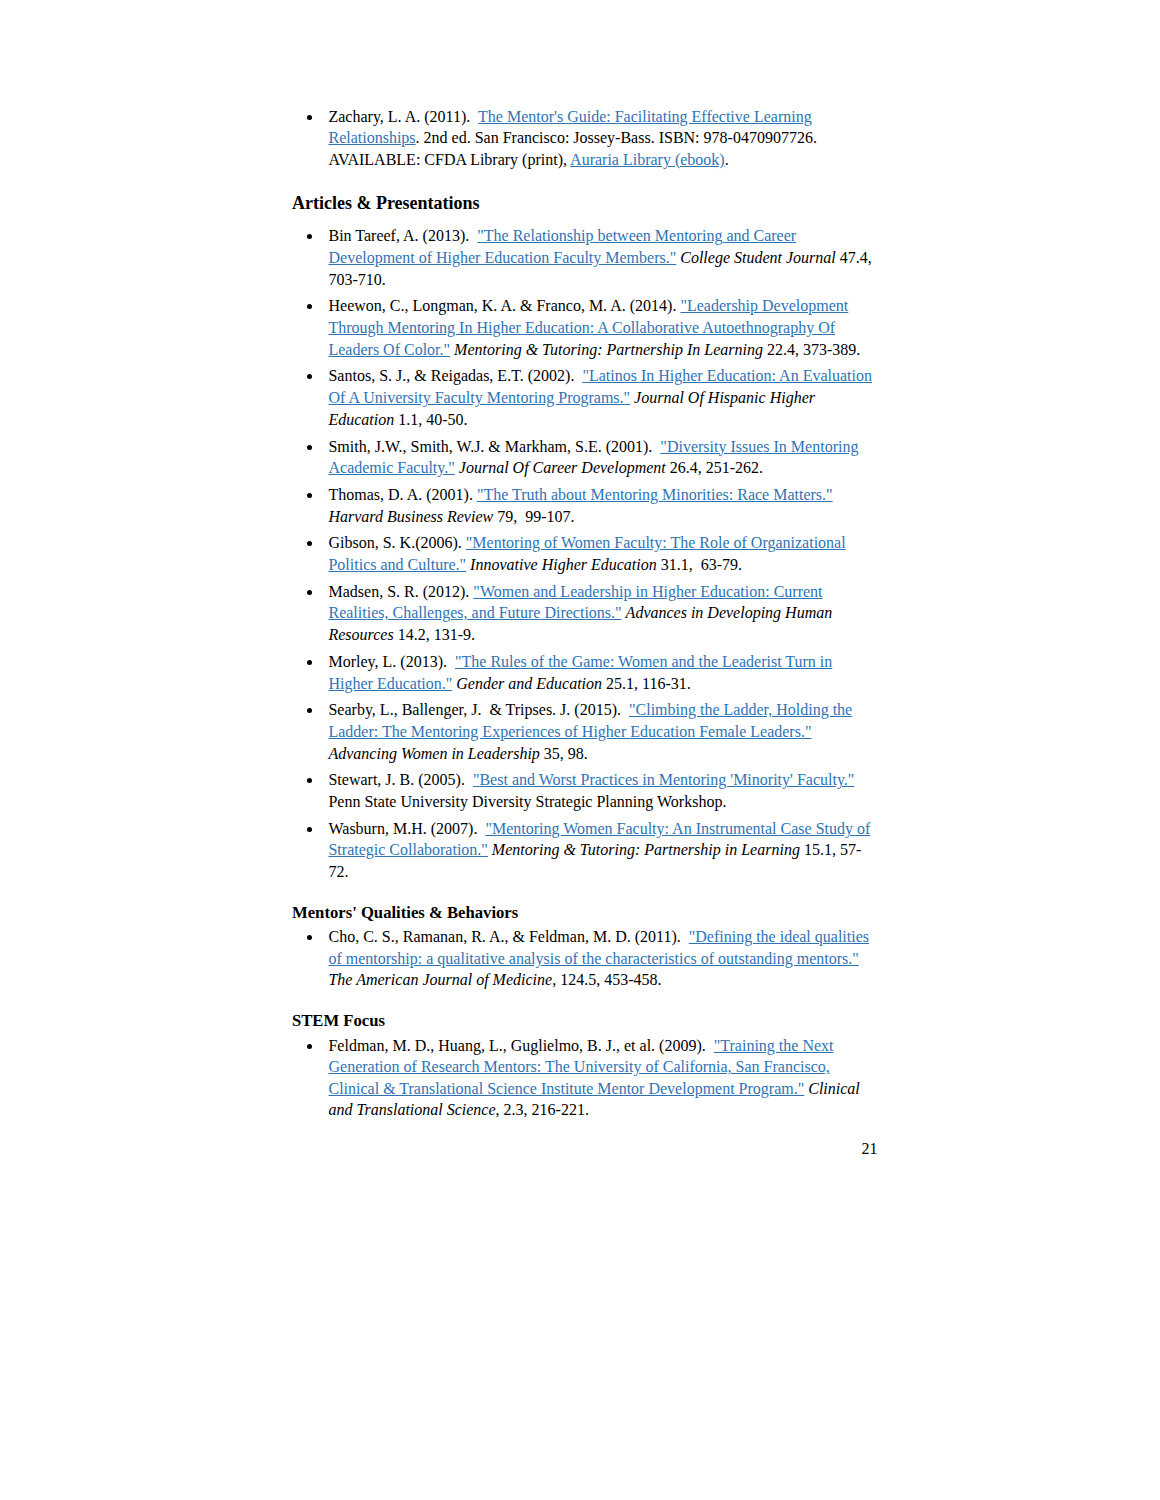Zachary, L. A. (2011). The Mentor's Guide: Facilitating Effective Learning Relationships. 2nd ed. San Francisco: Jossey-Bass. ISBN: 978-0470907726. AVAILABLE: CFDA Library (print), Auraria Library (ebook).
Articles & Presentations
Bin Tareef, A. (2013). "The Relationship between Mentoring and Career Development of Higher Education Faculty Members." College Student Journal 47.4, 703-710.
Heewon, C., Longman, K. A. & Franco, M. A. (2014). "Leadership Development Through Mentoring In Higher Education: A Collaborative Autoethnography Of Leaders Of Color." Mentoring & Tutoring: Partnership In Learning 22.4, 373-389.
Santos, S. J., & Reigadas, E.T. (2002). "Latinos In Higher Education: An Evaluation Of A University Faculty Mentoring Programs." Journal Of Hispanic Higher Education 1.1, 40-50.
Smith, J.W., Smith, W.J. & Markham, S.E. (2001). "Diversity Issues In Mentoring Academic Faculty." Journal Of Career Development 26.4, 251-262.
Thomas, D. A. (2001). "The Truth about Mentoring Minorities: Race Matters." Harvard Business Review 79, 99-107.
Gibson, S. K.(2006). "Mentoring of Women Faculty: The Role of Organizational Politics and Culture." Innovative Higher Education 31.1, 63-79.
Madsen, S. R. (2012). "Women and Leadership in Higher Education: Current Realities, Challenges, and Future Directions." Advances in Developing Human Resources 14.2, 131-9.
Morley, L. (2013). "The Rules of the Game: Women and the Leaderist Turn in Higher Education." Gender and Education 25.1, 116-31.
Searby, L., Ballenger, J. & Tripses. J. (2015). "Climbing the Ladder, Holding the Ladder: The Mentoring Experiences of Higher Education Female Leaders." Advancing Women in Leadership 35, 98.
Stewart, J. B. (2005). "Best and Worst Practices in Mentoring 'Minority' Faculty." Penn State University Diversity Strategic Planning Workshop.
Wasburn, M.H. (2007). "Mentoring Women Faculty: An Instrumental Case Study of Strategic Collaboration." Mentoring & Tutoring: Partnership in Learning 15.1, 57-72.
Mentors' Qualities & Behaviors
Cho, C. S., Ramanan, R. A., & Feldman, M. D. (2011). "Defining the ideal qualities of mentorship: a qualitative analysis of the characteristics of outstanding mentors." The American Journal of Medicine, 124.5, 453-458.
STEM Focus
Feldman, M. D., Huang, L., Guglielmo, B. J., et al. (2009). "Training the Next Generation of Research Mentors: The University of California, San Francisco, Clinical & Translational Science Institute Mentor Development Program." Clinical and Translational Science, 2.3, 216-221.
21